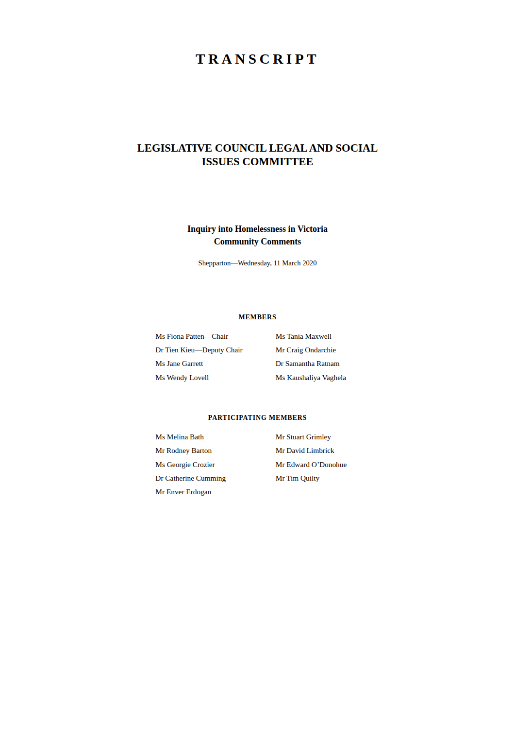Transcript
Legislative Council Legal and Social Issues Committee
Inquiry into Homelessness in VictoriaCommunity Comments
Shepparton—Wednesday, 11 March 2020
Members
| Ms Fiona Patten—Chair | Ms Tania Maxwell |
| Dr Tien Kieu—Deputy Chair | Mr Craig Ondarchie |
| Ms Jane Garrett | Dr Samantha Ratnam |
| Ms Wendy Lovell | Ms Kaushaliya Vaghela |
Participating Members
| Ms Melina Bath | Mr Stuart Grimley |
| Mr Rodney Barton | Mr David Limbrick |
| Ms Georgie Crozier | Mr Edward O’Donohue |
| Dr Catherine Cumming | Mr Tim Quilty |
| Mr Enver Erdogan | |